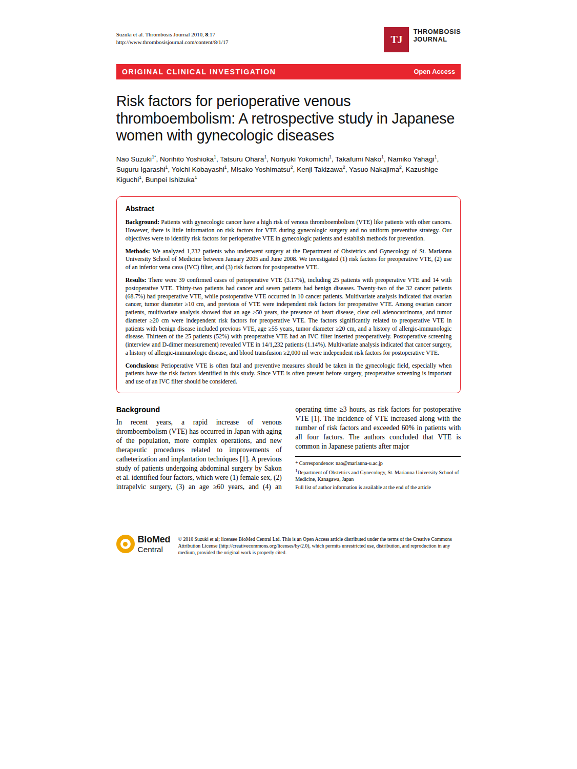Suzuki et al. Thrombosis Journal 2010, 8:17
http://www.thrombosisjournal.com/content/8/1/17
TJ
THROMBOSIS
JOURNAL
ORIGINAL CLINICAL INVESTIGATION
Open Access
Risk factors for perioperative venous thromboembolism: A retrospective study in Japanese women with gynecologic diseases
Nao Suzuki1*, Norihito Yoshioka1, Tatsuru Ohara1, Noriyuki Yokomichi1, Takafumi Nako1, Namiko Yahagi1, Suguru Igarashi1, Yoichi Kobayashi1, Misako Yoshimatsu2, Kenji Takizawa2, Yasuo Nakajima2, Kazushige Kiguchi1, Bunpei Ishizuka1
Abstract
Background: Patients with gynecologic cancer have a high risk of venous thromboembolism (VTE) like patients with other cancers. However, there is little information on risk factors for VTE during gynecologic surgery and no uniform preventive strategy. Our objectives were to identify risk factors for perioperative VTE in gynecologic patients and establish methods for prevention.
Methods: We analyzed 1,232 patients who underwent surgery at the Department of Obstetrics and Gynecology of St. Marianna University School of Medicine between January 2005 and June 2008. We investigated (1) risk factors for preoperative VTE, (2) use of an inferior vena cava (IVC) filter, and (3) risk factors for postoperative VTE.
Results: There were 39 confirmed cases of perioperative VTE (3.17%), including 25 patients with preoperative VTE and 14 with postoperative VTE. Thirty-two patients had cancer and seven patients had benign diseases. Twenty-two of the 32 cancer patients (68.7%) had preoperative VTE, while postoperative VTE occurred in 10 cancer patients. Multivariate analysis indicated that ovarian cancer, tumor diameter ≥10 cm, and previous of VTE were independent risk factors for preoperative VTE. Among ovarian cancer patients, multivariate analysis showed that an age ≥50 years, the presence of heart disease, clear cell adenocarcinoma, and tumor diameter ≥20 cm were independent risk factors for preoperative VTE. The factors significantly related to preoperative VTE in patients with benign disease included previous VTE, age ≥55 years, tumor diameter ≥20 cm, and a history of allergic-immunologic disease. Thirteen of the 25 patients (52%) with preoperative VTE had an IVC filter inserted preoperatively. Postoperative screening (interview and D-dimer measurement) revealed VTE in 14/1,232 patients (1.14%). Multivariate analysis indicated that cancer surgery, a history of allergic-immunologic disease, and blood transfusion ≥2,000 ml were independent risk factors for postoperative VTE.
Conclusions: Perioperative VTE is often fatal and preventive measures should be taken in the gynecologic field, especially when patients have the risk factors identified in this study. Since VTE is often present before surgery, preoperative screening is important and use of an IVC filter should be considered.
Background
In recent years, a rapid increase of venous thromboembolism (VTE) has occurred in Japan with aging of the population, more complex operations, and new therapeutic procedures related to improvements of catheterization and implantation techniques [1]. A previous study of patients undergoing abdominal surgery by Sakon et al. identified four factors, which were (1) female sex, (2) intrapelvic surgery, (3) an age ≥60 years, and (4) an operating time ≥3 hours, as risk factors for postoperative VTE [1]. The incidence of VTE increased along with the number of risk factors and exceeded 60% in patients with all four factors. The authors concluded that VTE is common in Japanese patients after major
* Correspondence: nao@marianna-u.ac.jp
1Department of Obstetrics and Gynecology, St. Marianna University School of Medicine, Kanagawa, Japan
Full list of author information is available at the end of the article
Bio Med
Central
© 2010 Suzuki et al; licensee BioMed Central Ltd. This is an Open Access article distributed under the terms of the Creative Commons Attribution License (http://creativecommons.org/licenses/by/2.0), which permits unrestricted use, distribution, and reproduction in any medium, provided the original work is properly cited.